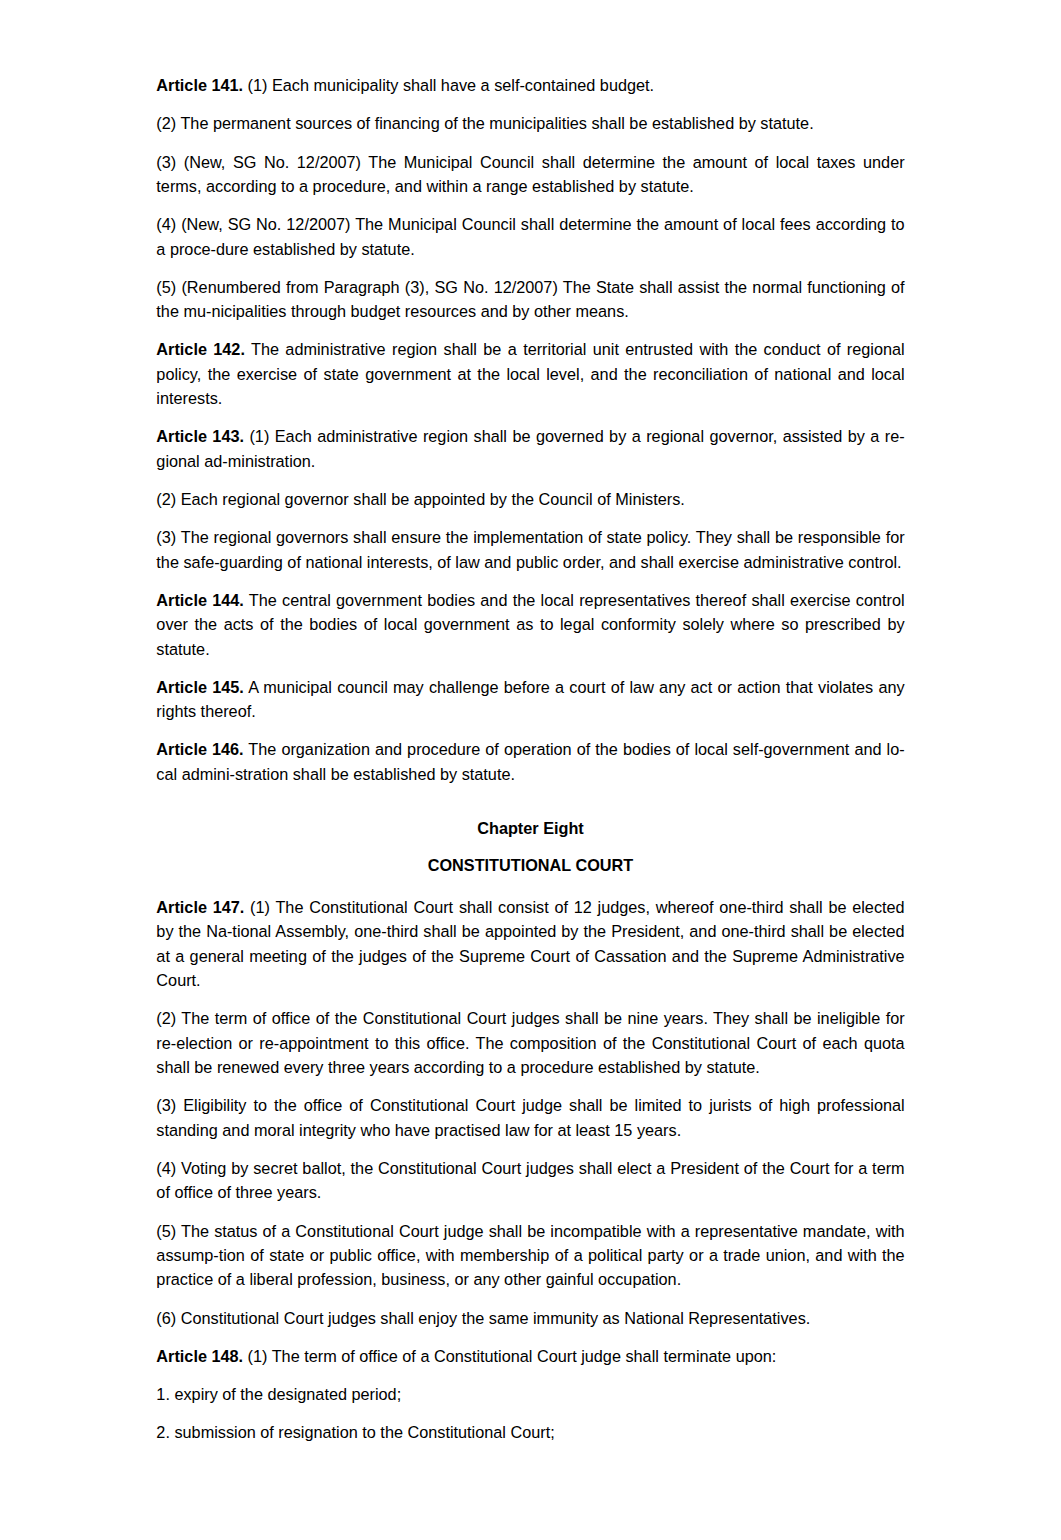Article 141. (1) Each municipality shall have a self-contained budget.
(2) The permanent sources of financing of the municipalities shall be established by statute.
(3) (New, SG No. 12/2007) The Municipal Council shall determine the amount of local taxes under terms, according to a procedure, and within a range established by statute.
(4) (New, SG No. 12/2007) The Municipal Council shall determine the amount of local fees according to a proce-dure established by statute.
(5) (Renumbered from Paragraph (3), SG No. 12/2007) The State shall assist the normal functioning of the mu-nicipalities through budget resources and by other means.
Article 142. The administrative region shall be a territorial unit entrusted with the conduct of regional policy, the exercise of state government at the local level, and the reconciliation of national and local interests.
Article 143. (1) Each administrative region shall be governed by a regional governor, assisted by a regional ad-ministration.
(2) Each regional governor shall be appointed by the Council of Ministers.
(3) The regional governors shall ensure the implementation of state policy. They shall be responsible for the safe-guarding of national interests, of law and public order, and shall exercise administrative control.
Article 144. The central government bodies and the local representatives thereof shall exercise control over the acts of the bodies of local government as to legal conformity solely where so prescribed by statute.
Article 145. A municipal council may challenge before a court of law any act or action that violates any rights thereof.
Article 146. The organization and procedure of operation of the bodies of local self-government and local admini-stration shall be established by statute.
Chapter Eight
CONSTITUTIONAL COURT
Article 147. (1) The Constitutional Court shall consist of 12 judges, whereof one-third shall be elected by the Na-tional Assembly, one-third shall be appointed by the President, and one-third shall be elected at a general meeting of the judges of the Supreme Court of Cassation and the Supreme Administrative Court.
(2) The term of office of the Constitutional Court judges shall be nine years. They shall be ineligible for re-election or re-appointment to this office. The composition of the Constitutional Court of each quota shall be renewed every three years according to a procedure established by statute.
(3) Eligibility to the office of Constitutional Court judge shall be limited to jurists of high professional standing and moral integrity who have practised law for at least 15 years.
(4) Voting by secret ballot, the Constitutional Court judges shall elect a President of the Court for a term of office of three years.
(5) The status of a Constitutional Court judge shall be incompatible with a representative mandate, with assump-tion of state or public office, with membership of a political party or a trade union, and with the practice of a liberal profession, business, or any other gainful occupation.
(6) Constitutional Court judges shall enjoy the same immunity as National Representatives.
Article 148. (1) The term of office of a Constitutional Court judge shall terminate upon:
1. expiry of the designated period;
2. submission of resignation to the Constitutional Court;